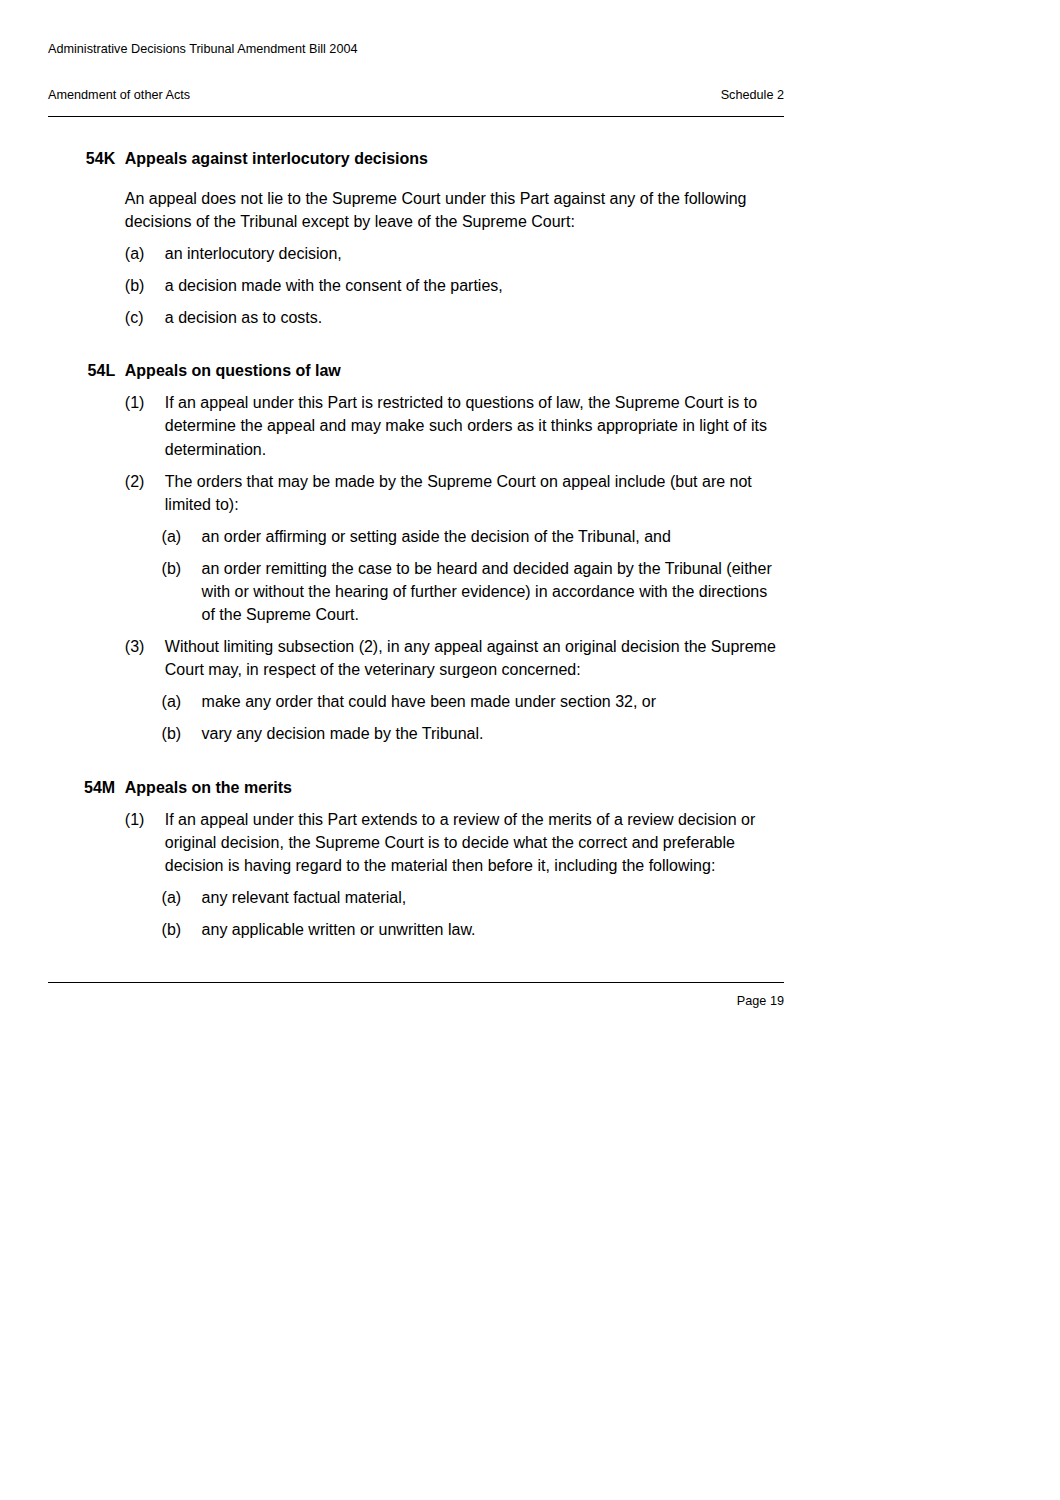Administrative Decisions Tribunal Amendment Bill 2004
Amendment of other Acts Schedule 2
54K Appeals against interlocutory decisions
An appeal does not lie to the Supreme Court under this Part against any of the following decisions of the Tribunal except by leave of the Supreme Court:
(a) an interlocutory decision,
(b) a decision made with the consent of the parties,
(c) a decision as to costs.
54L Appeals on questions of law
(1) If an appeal under this Part is restricted to questions of law, the Supreme Court is to determine the appeal and may make such orders as it thinks appropriate in light of its determination.
(2) The orders that may be made by the Supreme Court on appeal include (but are not limited to):
(a) an order affirming or setting aside the decision of the Tribunal, and
(b) an order remitting the case to be heard and decided again by the Tribunal (either with or without the hearing of further evidence) in accordance with the directions of the Supreme Court.
(3) Without limiting subsection (2), in any appeal against an original decision the Supreme Court may, in respect of the veterinary surgeon concerned:
(a) make any order that could have been made under section 32, or
(b) vary any decision made by the Tribunal.
54M Appeals on the merits
(1) If an appeal under this Part extends to a review of the merits of a review decision or original decision, the Supreme Court is to decide what the correct and preferable decision is having regard to the material then before it, including the following:
(a) any relevant factual material,
(b) any applicable written or unwritten law.
Page 19